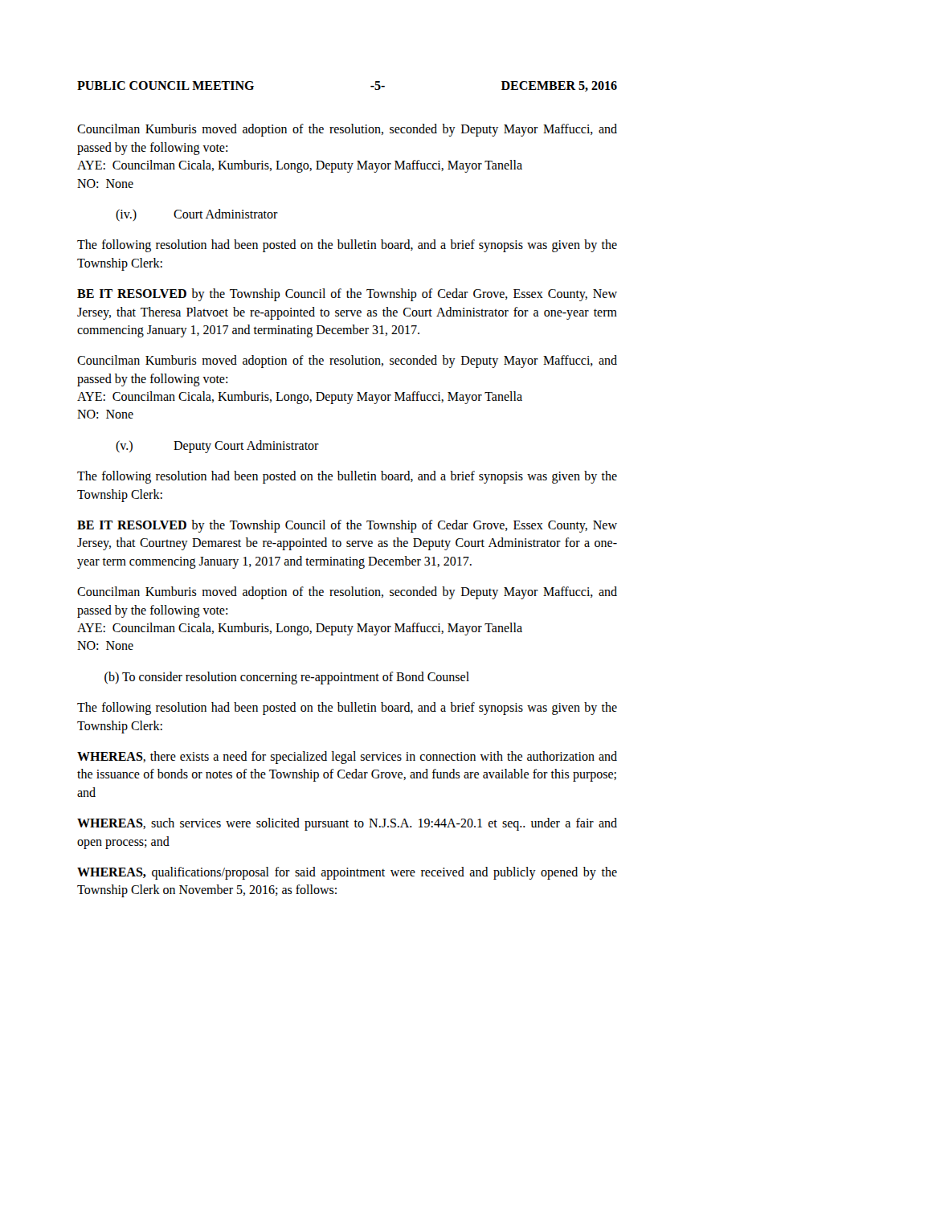PUBLIC COUNCIL MEETING -5- DECEMBER 5, 2016
Councilman Kumburis moved adoption of the resolution, seconded by Deputy Mayor Maffucci, and passed by the following vote:
AYE: Councilman Cicala, Kumburis, Longo, Deputy Mayor Maffucci, Mayor Tanella
NO: None
(iv.) Court Administrator
The following resolution had been posted on the bulletin board, and a brief synopsis was given by the Township Clerk:
BE IT RESOLVED by the Township Council of the Township of Cedar Grove, Essex County, New Jersey, that Theresa Platvoet be re-appointed to serve as the Court Administrator for a one-year term commencing January 1, 2017 and terminating December 31, 2017.
Councilman Kumburis moved adoption of the resolution, seconded by Deputy Mayor Maffucci, and passed by the following vote:
AYE: Councilman Cicala, Kumburis, Longo, Deputy Mayor Maffucci, Mayor Tanella
NO: None
(v.) Deputy Court Administrator
The following resolution had been posted on the bulletin board, and a brief synopsis was given by the Township Clerk:
BE IT RESOLVED by the Township Council of the Township of Cedar Grove, Essex County, New Jersey, that Courtney Demarest be re-appointed to serve as the Deputy Court Administrator for a one-year term commencing January 1, 2017 and terminating December 31, 2017.
Councilman Kumburis moved adoption of the resolution, seconded by Deputy Mayor Maffucci, and passed by the following vote:
AYE: Councilman Cicala, Kumburis, Longo, Deputy Mayor Maffucci, Mayor Tanella
NO: None
(b) To consider resolution concerning re-appointment of Bond Counsel
The following resolution had been posted on the bulletin board, and a brief synopsis was given by the Township Clerk:
WHEREAS, there exists a need for specialized legal services in connection with the authorization and the issuance of bonds or notes of the Township of Cedar Grove, and funds are available for this purpose; and
WHEREAS, such services were solicited pursuant to N.J.S.A. 19:44A-20.1 et seq.. under a fair and open process; and
WHEREAS, qualifications/proposal for said appointment were received and publicly opened by the Township Clerk on November 5, 2016; as follows: